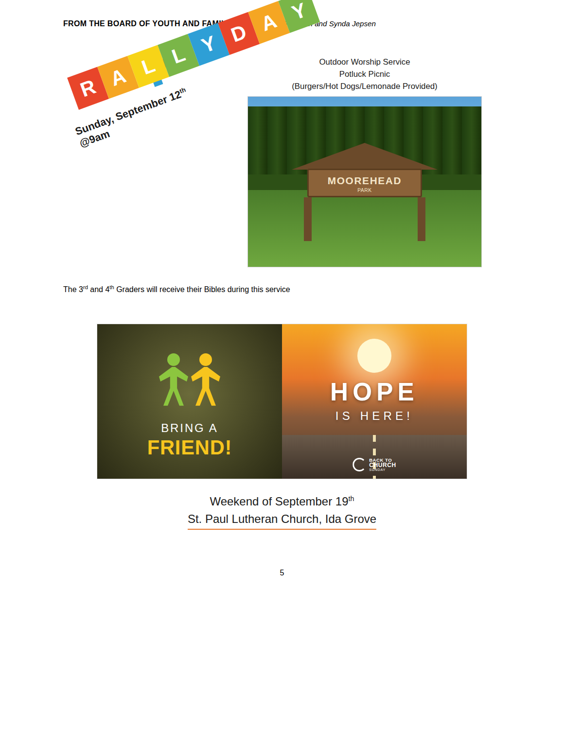FROM THE BOARD OF YOUTH AND FAMILY LIFE
Karen Petersen and Synda Jepsen
RALLYDAY
Sunday, September 12th @9am
Outdoor Worship Service
Potluck Picnic
(Burgers/Hot Dogs/Lemonade Provided)
MOOREHEADPARK
The 3rd and 4th Graders will receive their Bibles during this service
BRING A
FRIEND!
HOPE
IS HERE!
BACK TO
CHURCH
SUNDAY
Weekend of September 19th
St. Paul Lutheran Church, Ida Grove
5